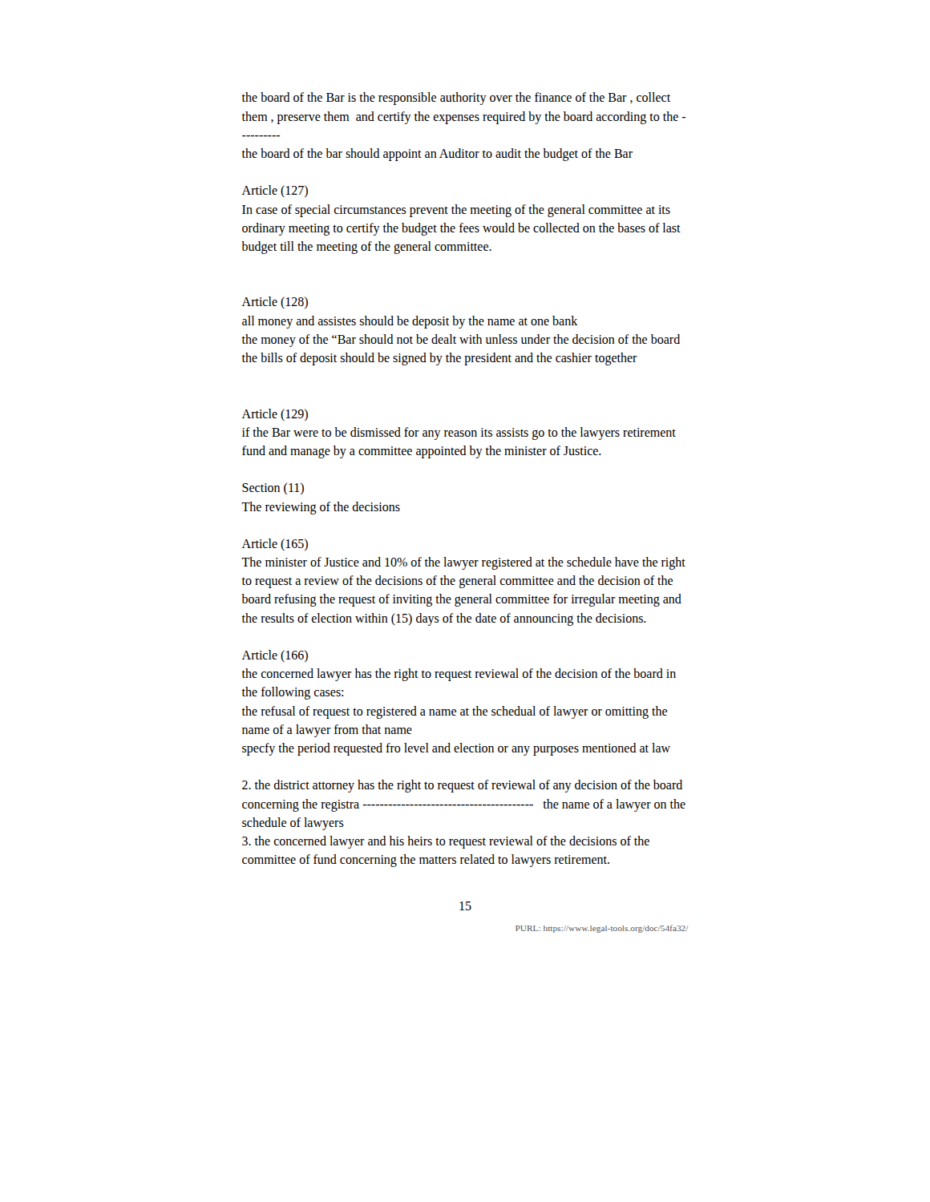the board of the Bar is the responsible authority over the finance of the Bar , collect them , preserve them and certify the expenses required by the board according to the ----------
the board of the bar should appoint an Auditor to audit the budget of the Bar
Article (127)
In case of special circumstances prevent the meeting of the general committee at its ordinary meeting to certify the budget the fees would be collected on the bases of last budget till the meeting of the general committee.
Article (128)
all money and assistes should be deposit by the name at one bank
the money of the “Bar should not be dealt with unless under the decision of the board
the bills of deposit should be signed by the president and the cashier together
Article (129)
if the Bar were to be dismissed for any reason its assists go to the lawyers retirement fund and manage by a committee appointed by the minister of Justice.
Section (11)
The reviewing of the decisions
Article (165)
The minister of Justice and 10% of the lawyer registered at the schedule have the right to request a review of the decisions of the general committee and the decision of the board refusing the request of inviting the general committee for irregular meeting and the results of election within (15) days of the date of announcing the decisions.
Article (166)
the concerned lawyer has the right to request reviewal of the decision of the board in the following cases:
the refusal of request to registered a name at the schedual of lawyer or omitting the name of a lawyer from that name
specfy the period requested fro level and election or any purposes mentioned at law
2. the district attorney has the right to request of reviewal of any decision of the board concerning the registra ---------------------------------------- the name of a lawyer on the schedule of lawyers
3. the concerned lawyer and his heirs to request reviewal of the decisions of the committee of fund concerning the matters related to lawyers retirement.
15
PURL: https://www.legal-tools.org/doc/54fa32/